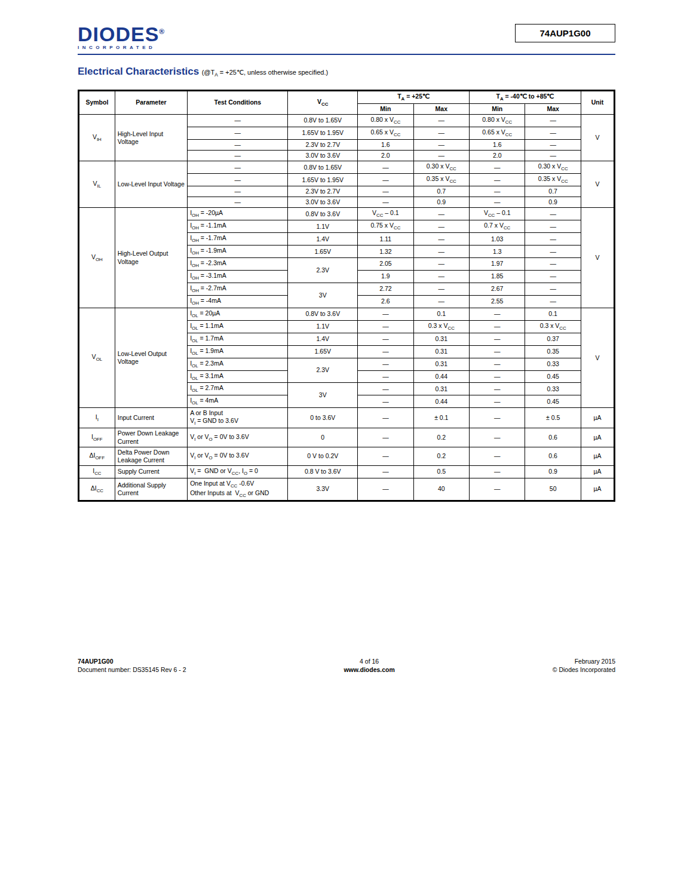DIODES®
INCORPORATED
74AUP1G00
Electrical Characteristics
(@TA = +25℃, unless otherwise specified.)
| Symbol | Parameter | Test Conditions | V CC | T A = +25℃ | T A = -40℃ to +85℃ | Unit |
| --- | --- | --- | --- | --- | --- | --- |
| Min | Max | Min | Max |
| V IH | High-Level Input Voltage | — | 0.8V to 1.65V | 0.80 x V CC | — | 0.80 x V CC | — | V |
| — | 1.65V to 1.95V | 0.65 x V CC | — | 0.65 x V CC | — |
| — | 2.3V to 2.7V | 1.6 | — | 1.6 | — |
| — | 3.0V to 3.6V | 2.0 | — | 2.0 | — |
| V IL | Low-Level Input Voltage | — | 0.8V to 1.65V | — | 0.30 x V CC | — | 0.30 x V CC | V |
| — | 1.65V to 1.95V | — | 0.35 x V CC | — | 0.35 x V CC |
| — | 2.3V to 2.7V | — | 0.7 | — | 0.7 |
| — | 3.0V to 3.6V | — | 0.9 | — | 0.9 |
| V OH | High-Level Output Voltage | I OH = -20µA | 0.8V to 3.6V | V CC – 0.1 | — | V CC – 0.1 | — | V |
| I OH = -1.1mA | 1.1V | 0.75 x V CC | — | 0.7 x V CC | — |
| I OH = -1.7mA | 1.4V | 1.11 | — | 1.03 | — |
| I OH = -1.9mA | 1.65V | 1.32 | — | 1.3 | — |
| I OH = -2.3mA | 2.3V | 2.05 | — | 1.97 | — |
| I OH = -3.1mA | 1.9 | — | 1.85 | — |
| I OH = -2.7mA | 3V | 2.72 | — | 2.67 | — |
| I OH = -4mA | 2.6 | — | 2.55 | — |
| V OL | Low-Level Output Voltage | I OL = 20µA | 0.8V to 3.6V | — | 0.1 | — | 0.1 | V |
| I OL = 1.1mA | 1.1V | — | 0.3 x V CC | — | 0.3 x V CC |
| I OL = 1.7mA | 1.4V | — | 0.31 | — | 0.37 |
| I OL = 1.9mA | 1.65V | — | 0.31 | — | 0.35 |
| I OL = 2.3mA | 2.3V | — | 0.31 | — | 0.33 |
| I OL = 3.1mA | — | 0.44 | — | 0.45 |
| I OL = 2.7mA | 3V | — | 0.31 | — | 0.33 |
| I OL = 4mA | — | 0.44 | — | 0.45 |
| I I | Input Current | A or B Input V I = GND to 3.6V | 0 to 3.6V | — | ± 0.1 | — | ± 0.5 | µA |
| I OFF | Power Down Leakage Current | V I or V O = 0V to 3.6V | 0 | — | 0.2 | — | 0.6 | µA |
| ΔI OFF | Delta Power Down Leakage Current | V I or V O = 0V to 3.6V | 0 V to 0.2V | — | 0.2 | — | 0.6 | µA |
| I CC | Supply Current | V I = GND or V CC , I O = 0 | 0.8 V to 3.6V | — | 0.5 | — | 0.9 | µA |
| ΔI CC | Additional Supply Current | One Input at V CC -0.6V Other Inputs at V CC or GND | 3.3V | — | 40 | — | 50 | µA |
74AUP1G00
Document number: DS35145 Rev 6 - 2
4 of 16
www.diodes.com
February 2015
© Diodes Incorporated